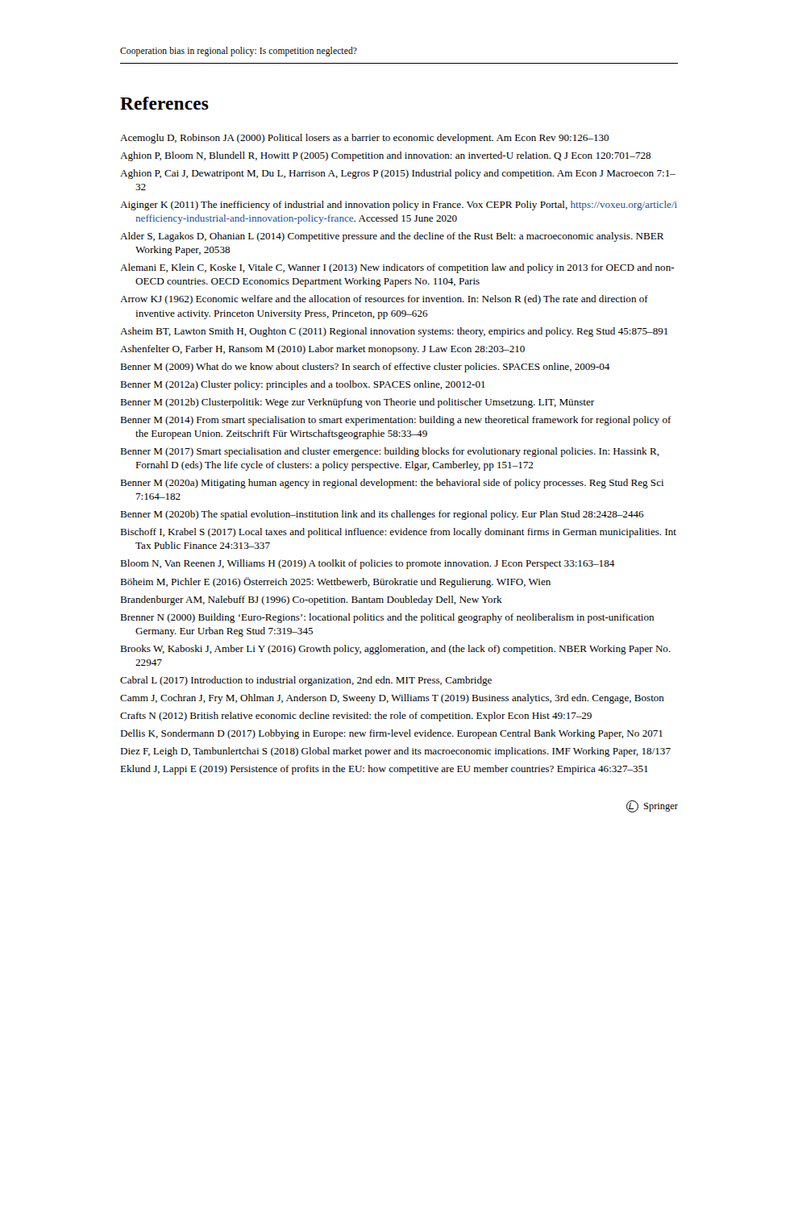Cooperation bias in regional policy: Is competition neglected?
References
Acemoglu D, Robinson JA (2000) Political losers as a barrier to economic development. Am Econ Rev 90:126–130
Aghion P, Bloom N, Blundell R, Howitt P (2005) Competition and innovation: an inverted-U relation. Q J Econ 120:701–728
Aghion P, Cai J, Dewatripont M, Du L, Harrison A, Legros P (2015) Industrial policy and competition. Am Econ J Macroecon 7:1–32
Aiginger K (2011) The inefficiency of industrial and innovation policy in France. Vox CEPR Poliy Portal, https://voxeu.org/article/inefficiency-industrial-and-innovation-policy-france. Accessed 15 June 2020
Alder S, Lagakos D, Ohanian L (2014) Competitive pressure and the decline of the Rust Belt: a macroeconomic analysis. NBER Working Paper, 20538
Alemani E, Klein C, Koske I, Vitale C, Wanner I (2013) New indicators of competition law and policy in 2013 for OECD and non-OECD countries. OECD Economics Department Working Papers No. 1104, Paris
Arrow KJ (1962) Economic welfare and the allocation of resources for invention. In: Nelson R (ed) The rate and direction of inventive activity. Princeton University Press, Princeton, pp 609–626
Asheim BT, Lawton Smith H, Oughton C (2011) Regional innovation systems: theory, empirics and policy. Reg Stud 45:875–891
Ashenfelter O, Farber H, Ransom M (2010) Labor market monopsony. J Law Econ 28:203–210
Benner M (2009) What do we know about clusters? In search of effective cluster policies. SPACES online, 2009-04
Benner M (2012a) Cluster policy: principles and a toolbox. SPACES online, 20012-01
Benner M (2012b) Clusterpolitik: Wege zur Verknüpfung von Theorie und politischer Umsetzung. LIT, Münster
Benner M (2014) From smart specialisation to smart experimentation: building a new theoretical framework for regional policy of the European Union. Zeitschrift Für Wirtschaftsgeographie 58:33–49
Benner M (2017) Smart specialisation and cluster emergence: building blocks for evolutionary regional policies. In: Hassink R, Fornahl D (eds) The life cycle of clusters: a policy perspective. Elgar, Camberley, pp 151–172
Benner M (2020a) Mitigating human agency in regional development: the behavioral side of policy processes. Reg Stud Reg Sci 7:164–182
Benner M (2020b) The spatial evolution–institution link and its challenges for regional policy. Eur Plan Stud 28:2428–2446
Bischoff I, Krabel S (2017) Local taxes and political influence: evidence from locally dominant firms in German municipalities. Int Tax Public Finance 24:313–337
Bloom N, Van Reenen J, Williams H (2019) A toolkit of policies to promote innovation. J Econ Perspect 33:163–184
Böheim M, Pichler E (2016) Österreich 2025: Wettbewerb, Bürokratie und Regulierung. WIFO, Wien
Brandenburger AM, Nalebuff BJ (1996) Co-opetition. Bantam Doubleday Dell, New York
Brenner N (2000) Building ‘Euro-Regions’: locational politics and the political geography of neoliberalism in post-unification Germany. Eur Urban Reg Stud 7:319–345
Brooks W, Kaboski J, Amber Li Y (2016) Growth policy, agglomeration, and (the lack of) competition. NBER Working Paper No. 22947
Cabral L (2017) Introduction to industrial organization, 2nd edn. MIT Press, Cambridge
Camm J, Cochran J, Fry M, Ohlman J, Anderson D, Sweeny D, Williams T (2019) Business analytics, 3rd edn. Cengage, Boston
Crafts N (2012) British relative economic decline revisited: the role of competition. Explor Econ Hist 49:17–29
Dellis K, Sondermann D (2017) Lobbying in Europe: new firm-level evidence. European Central Bank Working Paper, No 2071
Diez F, Leigh D, Tambunlertchai S (2018) Global market power and its macroeconomic implications. IMF Working Paper, 18/137
Eklund J, Lappi E (2019) Persistence of profits in the EU: how competitive are EU member countries? Empirica 46:327–351
Springer